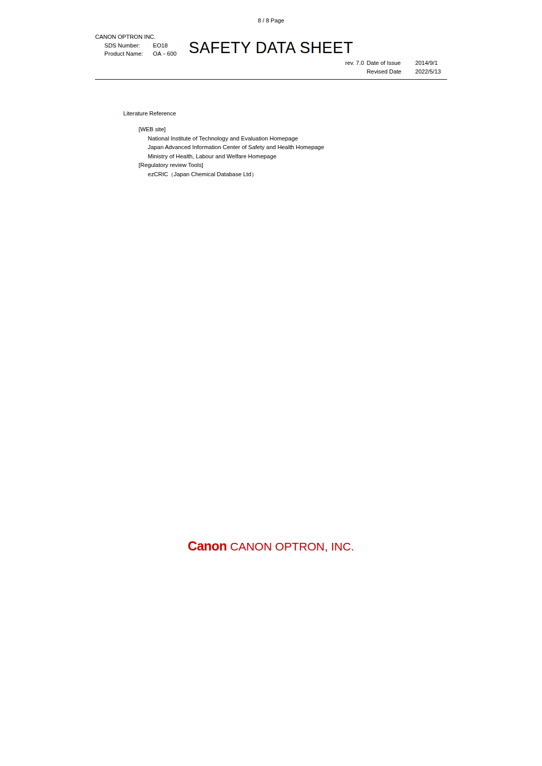8 / 8 Page
CANON OPTRON INC.
SDS Number: EO18
Product Name: OA－600
SAFETY DATA SHEET
rev. 7.0 Date of Issue 2014/9/1
Revised Date 2022/5/13
Literature Reference
[WEB site]
National Institute of Technology and Evaluation Homepage
Japan Advanced Information Center of Safety and Health Homepage
Ministry of Health, Labour and Welfare Homepage
[Regulatory review Tools]
ezCRIC（Japan Chemical Database Ltd）
Canon CANON OPTRON, INC.